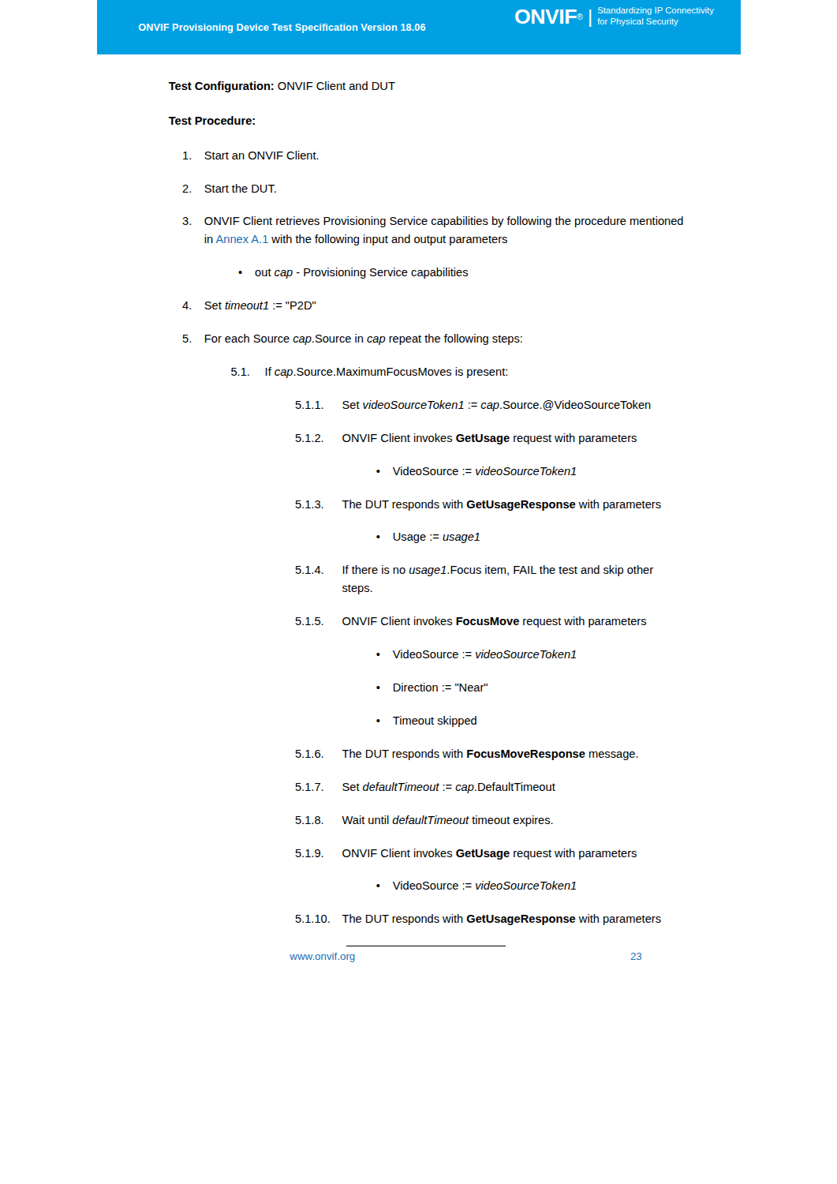ONVIF Provisioning Device Test Specification Version 18.06
ONVIF® | Standardizing IP Connectivity
for Physical Security
Test Configuration: ONVIF Client and DUT
Test Procedure:
Start an ONVIF Client.
Start the DUT.
ONVIF Client retrieves Provisioning Service capabilities by following the procedure mentioned in Annex A.1 with the following input and output parameters
out cap - Provisioning Service capabilities
Set timeout1 := "P2D"
For each Source cap.Source in cap repeat the following steps:
If cap.Source.MaximumFocusMoves is present:
Set videoSourceToken1 := cap.Source.@VideoSourceToken
ONVIF Client invokes GetUsage request with parameters
VideoSource := videoSourceToken1
The DUT responds with GetUsageResponse with parameters
Usage := usage1
If there is no usage1.Focus item, FAIL the test and skip other steps.
ONVIF Client invokes FocusMove request with parameters
VideoSource := videoSourceToken1
Direction := "Near"
Timeout skipped
The DUT responds with FocusMoveResponse message.
Set defaultTimeout := cap.DefaultTimeout
Wait until defaultTimeout timeout expires.
ONVIF Client invokes GetUsage request with parameters
VideoSource := videoSourceToken1
The DUT responds with GetUsageResponse with parameters
www.onvif.org 23